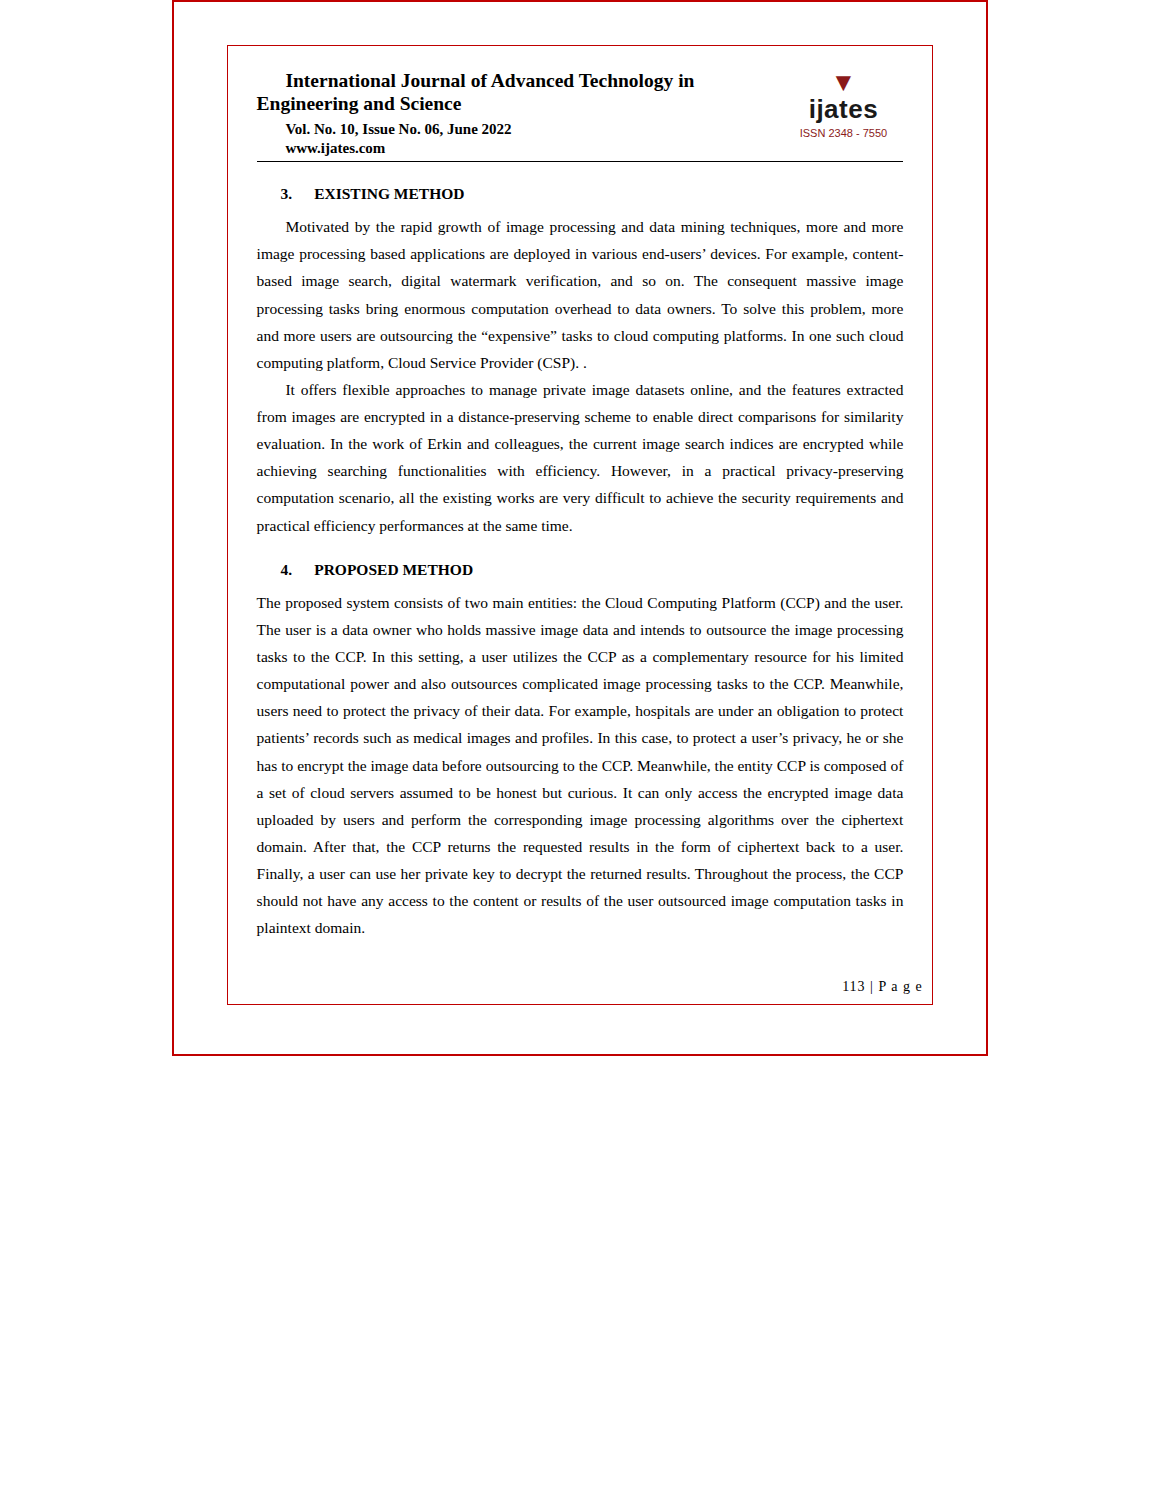International Journal of Advanced Technology in Engineering and Science
Vol. No. 10, Issue No. 06, June 2022
www.ijates.com
▼
ijates
ISSN 2348 - 7550
3. EXISTING METHOD
Motivated by the rapid growth of image processing and data mining techniques, more and more image processing based applications are deployed in various end-users’ devices. For example, content-based image search, digital watermark verification, and so on. The consequent massive image processing tasks bring enormous computation overhead to data owners. To solve this problem, more and more users are outsourcing the “expensive” tasks to cloud computing platforms. In one such cloud computing platform, Cloud Service Provider (CSP). .
It offers flexible approaches to manage private image datasets online, and the features extracted from images are encrypted in a distance-preserving scheme to enable direct comparisons for similarity evaluation. In the work of Erkin and colleagues, the current image search indices are encrypted while achieving searching functionalities with efficiency. However, in a practical privacy-preserving computation scenario, all the existing works are very difficult to achieve the security requirements and practical efficiency performances at the same time.
4. PROPOSED METHOD
The proposed system consists of two main entities: the Cloud Computing Platform (CCP) and the user. The user is a data owner who holds massive image data and intends to outsource the image processing tasks to the CCP. In this setting, a user utilizes the CCP as a complementary resource for his limited computational power and also outsources complicated image processing tasks to the CCP. Meanwhile, users need to protect the privacy of their data. For example, hospitals are under an obligation to protect patients’ records such as medical images and profiles. In this case, to protect a user’s privacy, he or she has to encrypt the image data before outsourcing to the CCP. Meanwhile, the entity CCP is composed of a set of cloud servers assumed to be honest but curious. It can only access the encrypted image data uploaded by users and perform the corresponding image processing algorithms over the ciphertext domain. After that, the CCP returns the requested results in the form of ciphertext back to a user. Finally, a user can use her private key to decrypt the returned results. Throughout the process, the CCP should not have any access to the content or results of the user outsourced image computation tasks in plaintext domain.
113 | P a g e